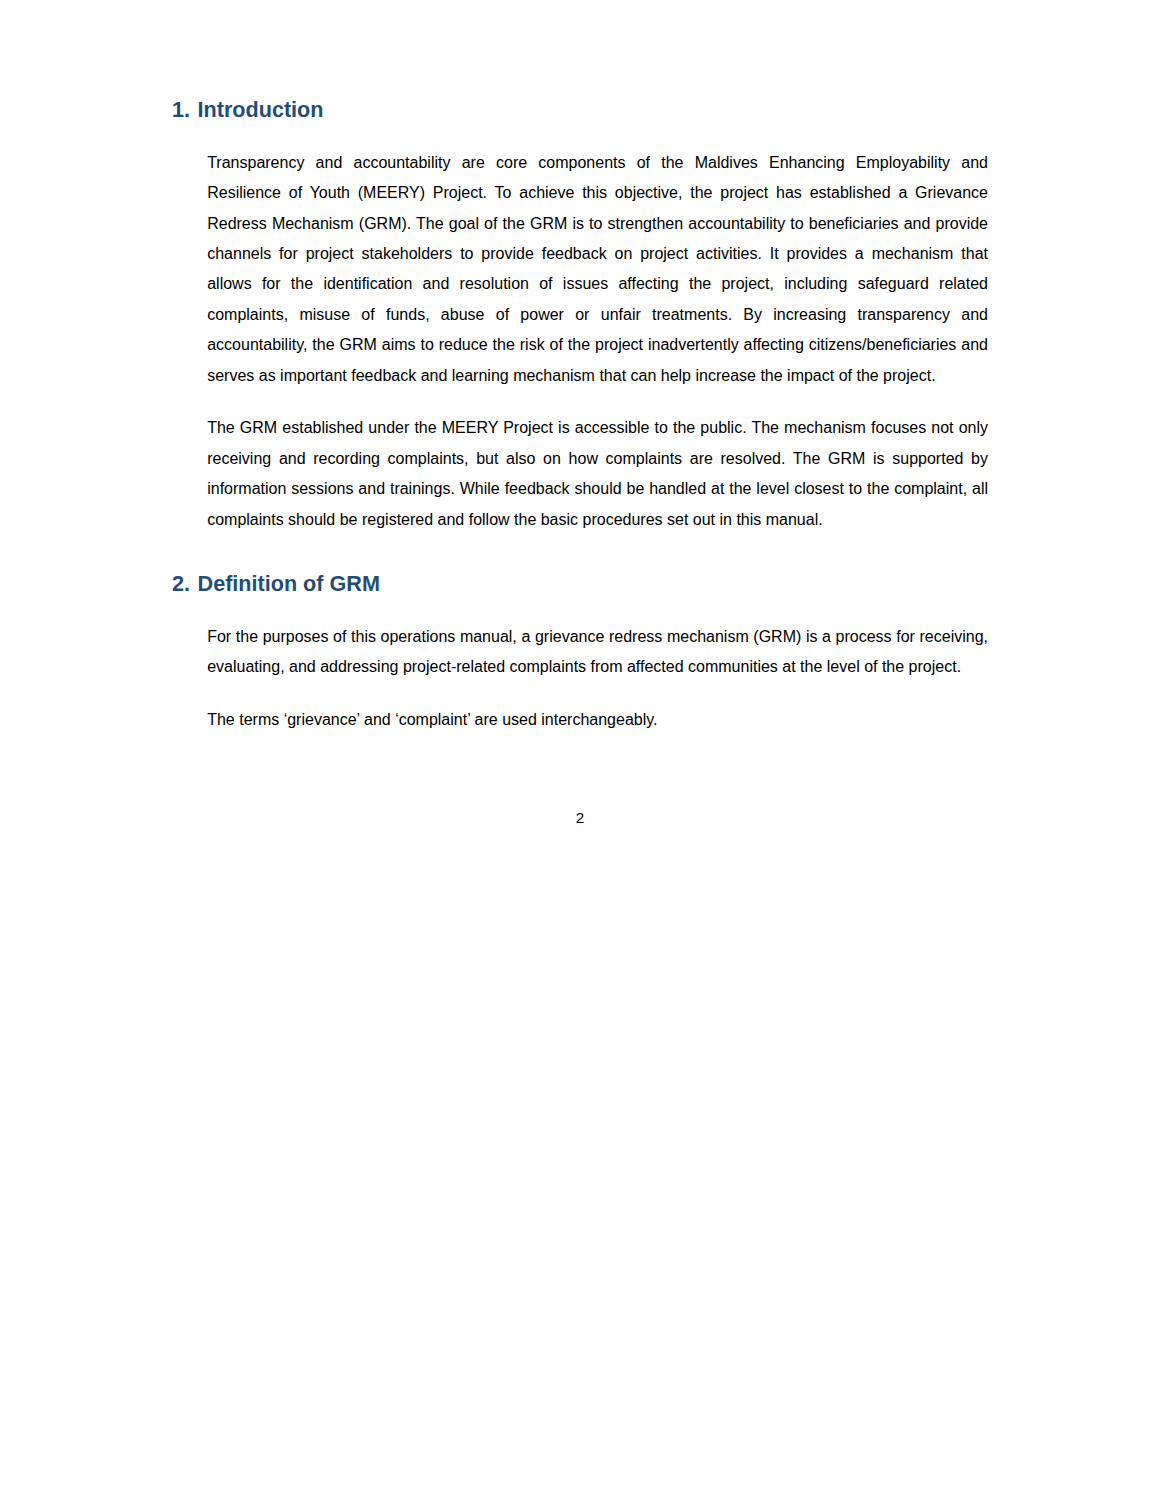1. Introduction
Transparency and accountability are core components of the Maldives Enhancing Employability and Resilience of Youth (MEERY) Project. To achieve this objective, the project has established a Grievance Redress Mechanism (GRM). The goal of the GRM is to strengthen accountability to beneficiaries and provide channels for project stakeholders to provide feedback on project activities. It provides a mechanism that allows for the identification and resolution of issues affecting the project, including safeguard related complaints, misuse of funds, abuse of power or unfair treatments. By increasing transparency and accountability, the GRM aims to reduce the risk of the project inadvertently affecting citizens/beneficiaries and serves as important feedback and learning mechanism that can help increase the impact of the project.
The GRM established under the MEERY Project is accessible to the public. The mechanism focuses not only receiving and recording complaints, but also on how complaints are resolved. The GRM is supported by information sessions and trainings. While feedback should be handled at the level closest to the complaint, all complaints should be registered and follow the basic procedures set out in this manual.
2. Definition of GRM
For the purposes of this operations manual, a grievance redress mechanism (GRM) is a process for receiving, evaluating, and addressing project-related complaints from affected communities at the level of the project.
The terms ‘grievance’ and ‘complaint’ are used interchangeably.
2